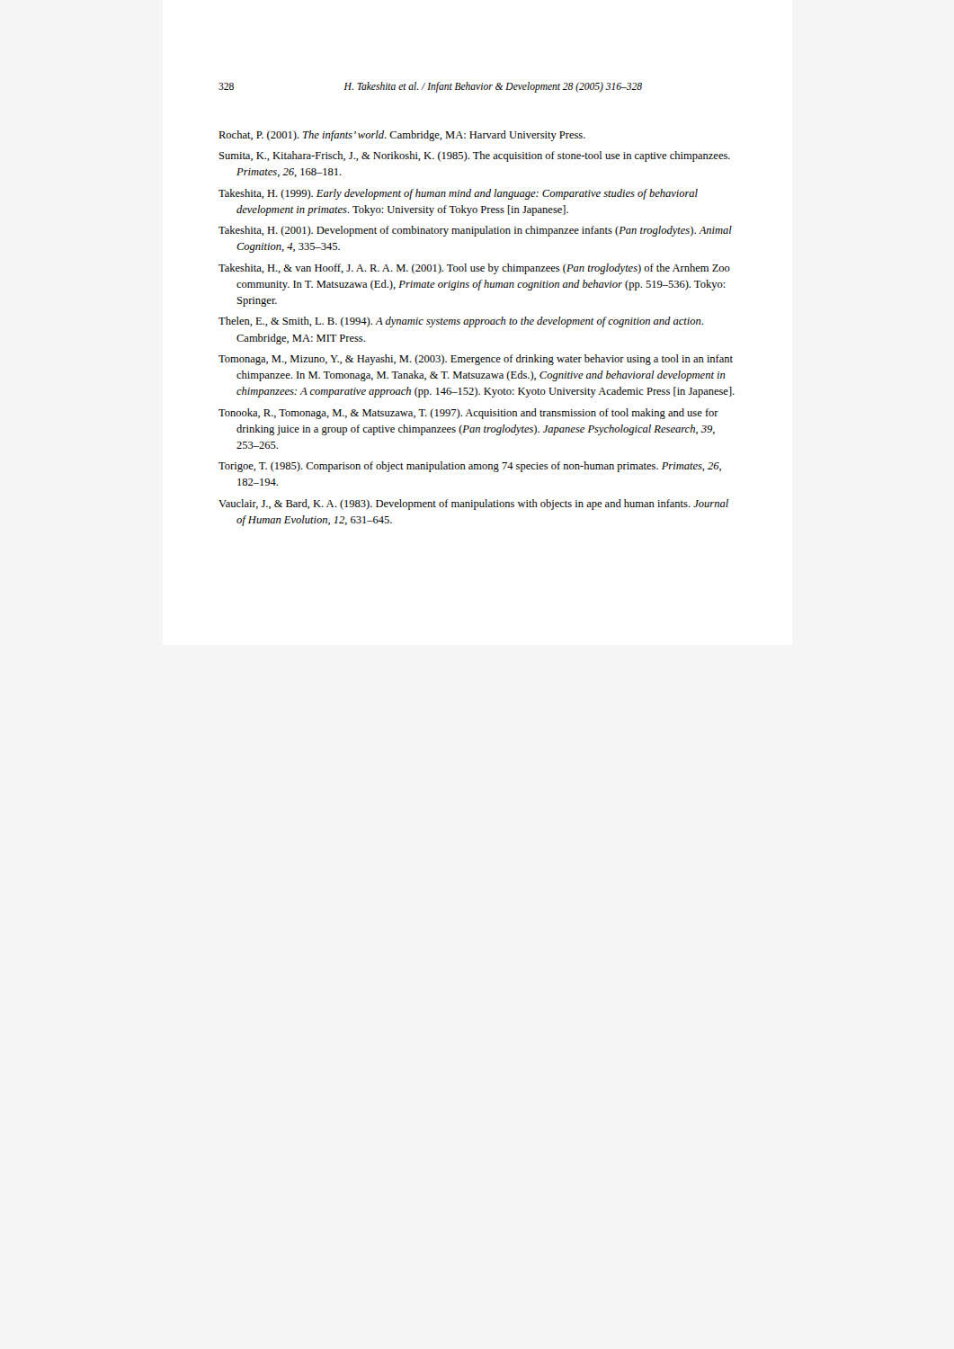328 H. Takeshita et al. / Infant Behavior & Development 28 (2005) 316–328
Rochat, P. (2001). The infants’ world. Cambridge, MA: Harvard University Press.
Sumita, K., Kitahara-Frisch, J., & Norikoshi, K. (1985). The acquisition of stone-tool use in captive chimpanzees. Primates, 26, 168–181.
Takeshita, H. (1999). Early development of human mind and language: Comparative studies of behavioral development in primates. Tokyo: University of Tokyo Press [in Japanese].
Takeshita, H. (2001). Development of combinatory manipulation in chimpanzee infants (Pan troglodytes). Animal Cognition, 4, 335–345.
Takeshita, H., & van Hooff, J. A. R. A. M. (2001). Tool use by chimpanzees (Pan troglodytes) of the Arnhem Zoo community. In T. Matsuzawa (Ed.), Primate origins of human cognition and behavior (pp. 519–536). Tokyo: Springer.
Thelen, E., & Smith, L. B. (1994). A dynamic systems approach to the development of cognition and action. Cambridge, MA: MIT Press.
Tomonaga, M., Mizuno, Y., & Hayashi, M. (2003). Emergence of drinking water behavior using a tool in an infant chimpanzee. In M. Tomonaga, M. Tanaka, & T. Matsuzawa (Eds.), Cognitive and behavioral development in chimpanzees: A comparative approach (pp. 146–152). Kyoto: Kyoto University Academic Press [in Japanese].
Tonooka, R., Tomonaga, M., & Matsuzawa, T. (1997). Acquisition and transmission of tool making and use for drinking juice in a group of captive chimpanzees (Pan troglodytes). Japanese Psychological Research, 39, 253–265.
Torigoe, T. (1985). Comparison of object manipulation among 74 species of non-human primates. Primates, 26, 182–194.
Vauclair, J., & Bard, K. A. (1983). Development of manipulations with objects in ape and human infants. Journal of Human Evolution, 12, 631–645.